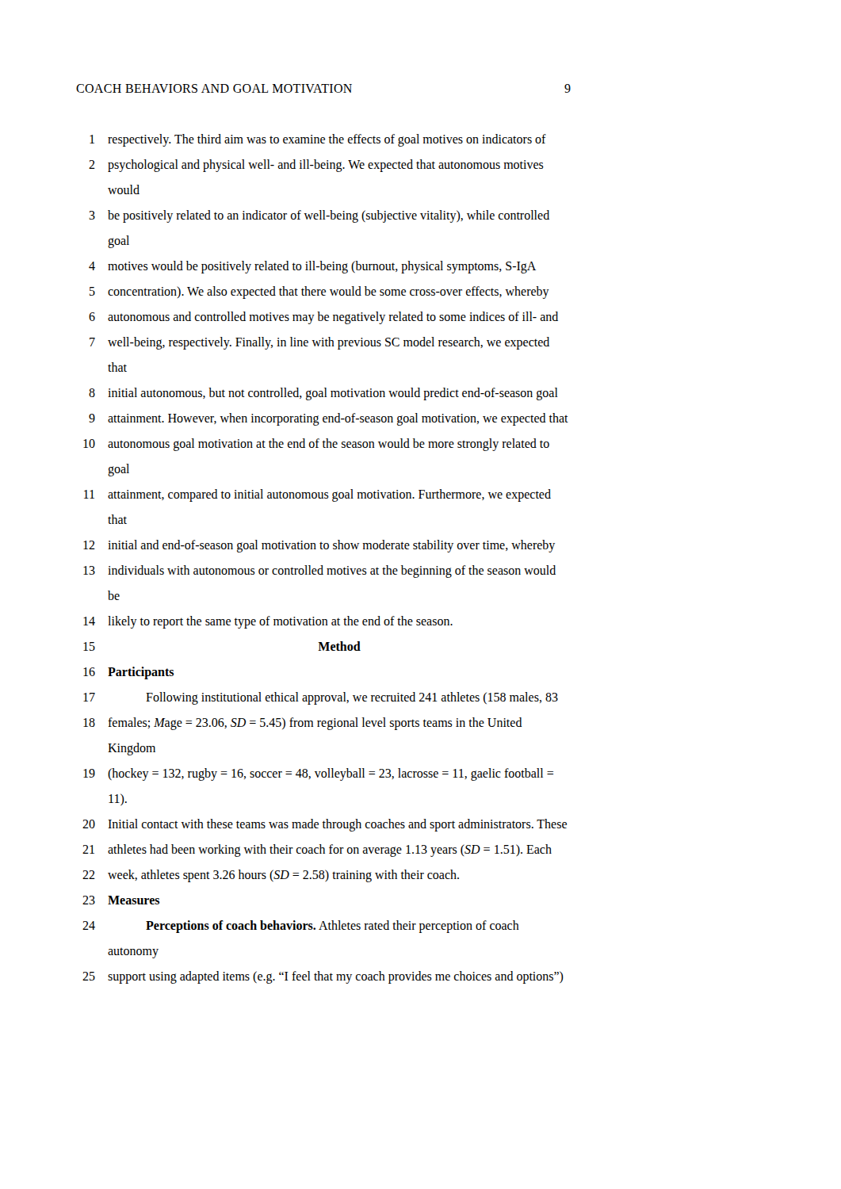Coach Behaviors and Goal Motivation 9
respectively. The third aim was to examine the effects of goal motives on indicators of
psychological and physical well- and ill-being. We expected that autonomous motives would
be positively related to an indicator of well-being (subjective vitality), while controlled goal
motives would be positively related to ill-being (burnout, physical symptoms, S-IgA
concentration). We also expected that there would be some cross-over effects, whereby
autonomous and controlled motives may be negatively related to some indices of ill- and
well-being, respectively. Finally, in line with previous SC model research, we expected that
initial autonomous, but not controlled, goal motivation would predict end-of-season goal
attainment. However, when incorporating end-of-season goal motivation, we expected that
autonomous goal motivation at the end of the season would be more strongly related to goal
attainment, compared to initial autonomous goal motivation. Furthermore, we expected that
initial and end-of-season goal motivation to show moderate stability over time, whereby
individuals with autonomous or controlled motives at the beginning of the season would be
likely to report the same type of motivation at the end of the season.
Method
Participants
Following institutional ethical approval, we recruited 241 athletes (158 males, 83
females; Mage = 23.06, SD = 5.45) from regional level sports teams in the United Kingdom
(hockey = 132, rugby = 16, soccer = 48, volleyball = 23, lacrosse = 11, gaelic football = 11).
Initial contact with these teams was made through coaches and sport administrators. These
athletes had been working with their coach for on average 1.13 years (SD = 1.51). Each
week, athletes spent 3.26 hours (SD = 2.58) training with their coach.
Measures
Perceptions of coach behaviors. Athletes rated their perception of coach autonomy
support using adapted items (e.g. “I feel that my coach provides me choices and options”)